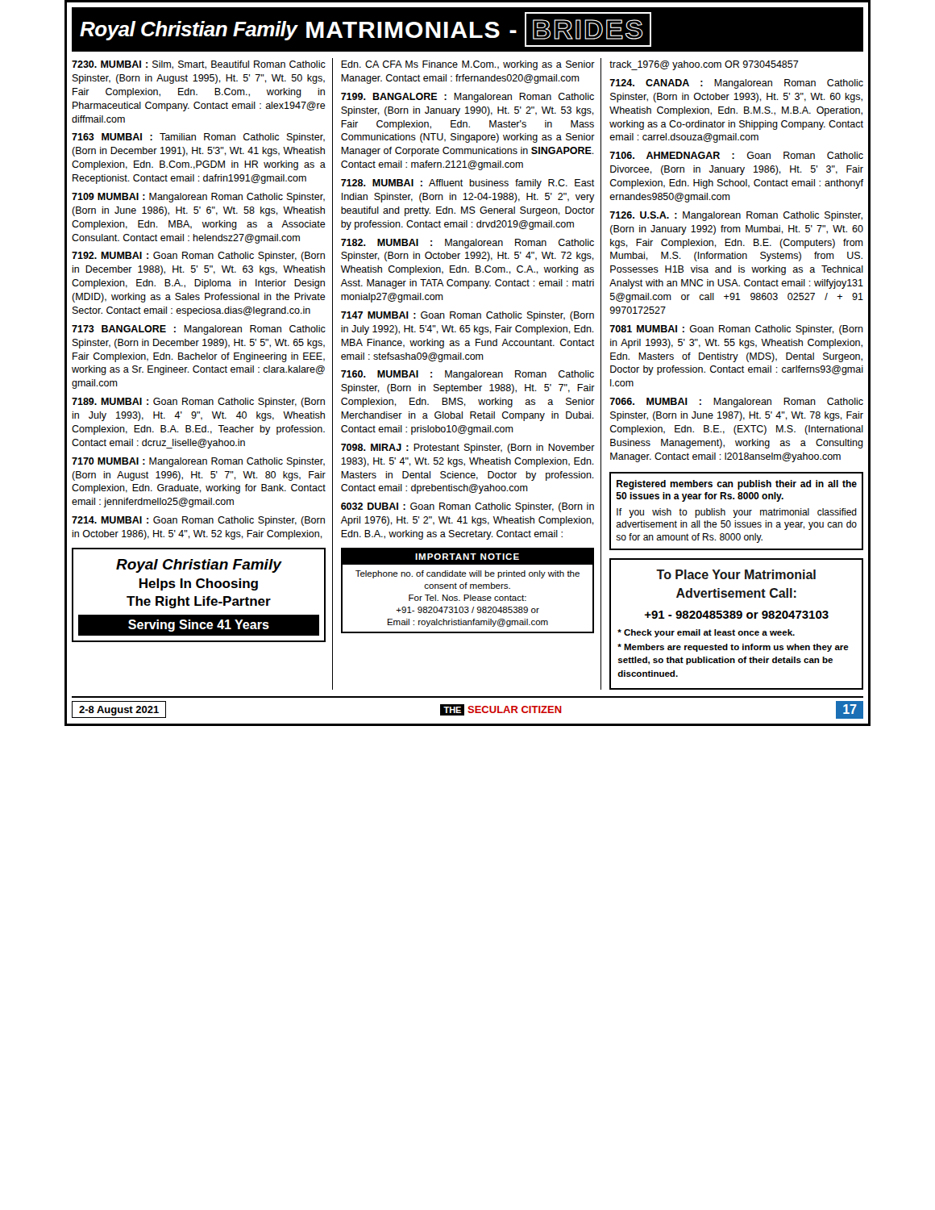Royal Christian Family MATRIMONIALS - BRIDES
7230. MUMBAI : Silm, Smart, Beautiful Roman Catholic Spinster, (Born in August 1995), Ht. 5' 7", Wt. 50 kgs, Fair Complexion, Edn. B.Com., working in Pharmaceutical Company. Contact email : alex1947@rediffmail.com
7163 MUMBAI : Tamilian Roman Catholic Spinster, (Born in December 1991), Ht. 5'3", Wt. 41 kgs, Wheatish Complexion, Edn. B.Com.,PGDM in HR working as a Receptionist. Contact email : dafrin1991@gmail.com
7109 MUMBAI : Mangalorean Roman Catholic Spinster, (Born in June 1986), Ht. 5' 6", Wt. 58 kgs, Wheatish Complexion, Edn. MBA, working as a Associate Consulant. Contact email : helendsz27@gmail.com
7192. MUMBAI : Goan Roman Catholic Spinster, (Born in December 1988), Ht. 5' 5", Wt. 63 kgs, Wheatish Complexion, Edn. B.A., Diploma in Interior Design (MDID), working as a Sales Professional in the Private Sector. Contact email : especiosa.dias@legrand.co.in
7173 BANGALORE : Mangalorean Roman Catholic Spinster, (Born in December 1989), Ht. 5' 5", Wt. 65 kgs, Fair Complexion, Edn. Bachelor of Engineering in EEE, working as a Sr. Engineer. Contact email : clara.kalare@gmail.com
7189. MUMBAI : Goan Roman Catholic Spinster, (Born in July 1993), Ht. 4' 9", Wt. 40 kgs, Wheatish Complexion, Edn. B.A. B.Ed., Teacher by profession. Contact email : dcruz_liselle@yahoo.in
7170 MUMBAI : Mangalorean Roman Catholic Spinster, (Born in August 1996), Ht. 5' 7", Wt. 80 kgs, Fair Complexion, Edn. Graduate, working for Bank. Contact email : jenniferdmello25@gmail.com
7214. MUMBAI : Goan Roman Catholic Spinster, (Born in October 1986), Ht. 5' 4", Wt. 52 kgs, Fair Complexion,
Royal Christian Family
Helps In Choosing
The Right Life-Partner
Serving Since 41 Years
Edn. CA CFA Ms Finance M.Com., working as a Senior Manager. Contact email : frfernandes020@gmail.com
7199. BANGALORE : Mangalorean Roman Catholic Spinster, (Born in January 1990), Ht. 5' 2", Wt. 53 kgs, Fair Complexion, Edn. Master's in Mass Communications (NTU, Singapore) working as a Senior Manager of Corporate Communications in SINGAPORE. Contact email : mafern.2121@gmail.com
7128. MUMBAI : Affluent business family R.C. East Indian Spinster, (Born in 12-04-1988), Ht. 5' 2", very beautiful and pretty. Edn. MS General Surgeon, Doctor by profession. Contact email : drvd2019@gmail.com
7182. MUMBAI : Mangalorean Roman Catholic Spinster, (Born in October 1992), Ht. 5' 4", Wt. 72 kgs, Wheatish Complexion, Edn. B.Com., C.A., working as Asst. Manager in TATA Company. Contact : email : matrimonialp27@gmail.com
7147 MUMBAI : Goan Roman Catholic Spinster, (Born in July 1992), Ht. 5'4", Wt. 65 kgs, Fair Complexion, Edn. MBA Finance, working as a Fund Accountant. Contact email : stefsasha09@gmail.com
7160. MUMBAI : Mangalorean Roman Catholic Spinster, (Born in September 1988), Ht. 5' 7", Fair Complexion, Edn. BMS, working as a Senior Merchandiser in a Global Retail Company in Dubai. Contact email : prislobo10@gmail.com
7098. MIRAJ : Protestant Spinster, (Born in November 1983), Ht. 5' 4", Wt. 52 kgs, Wheatish Complexion, Edn. Masters in Dental Science, Doctor by profession. Contact email : dprebentisch@yahoo.com
6032 DUBAI : Goan Roman Catholic Spinster, (Born in April 1976), Ht. 5' 2", Wt. 41 kgs, Wheatish Complexion, Edn. B.A., working as a Secretary. Contact email :
IMPORTANT NOTICE
Telephone no. of candidate will be printed only with the consent of members.
For Tel. Nos. Please contact:
+91- 9820473103 / 9820485389 or
Email : royalchristianfamily@gmail.com
track_1976@ yahoo.com OR 9730454857
7124. CANADA : Mangalorean Roman Catholic Spinster, (Born in October 1993), Ht. 5' 3", Wt. 60 kgs, Wheatish Complexion, Edn. B.M.S., M.B.A. Operation, working as a Co-ordinator in Shipping Company. Contact email : carrel.dsouza@gmail.com
7106. AHMEDNAGAR : Goan Roman Catholic Divorcee, (Born in January 1986), Ht. 5' 3", Fair Complexion, Edn. High School, Contact email : anthonyfernandes9850@gmail.com
7126. U.S.A. : Mangalorean Roman Catholic Spinster, (Born in January 1992) from Mumbai, Ht. 5' 7", Wt. 60 kgs, Fair Complexion, Edn. B.E. (Computers) from Mumbai, M.S. (Information Systems) from US. Possesses H1B visa and is working as a Technical Analyst with an MNC in USA. Contact email : wilfyjoy1315@gmail.com or call +91 98603 02527 / + 91 9970172527
7081 MUMBAI : Goan Roman Catholic Spinster, (Born in April 1993), 5' 3", Wt. 55 kgs, Wheatish Complexion, Edn. Masters of Dentistry (MDS), Dental Surgeon, Doctor by profession. Contact email : carlferns93@gmail.com
7066. MUMBAI : Mangalorean Roman Catholic Spinster, (Born in June 1987), Ht. 5' 4", Wt. 78 kgs, Fair Complexion, Edn. B.E., (EXTC) M.S. (International Business Management), working as a Consulting Manager. Contact email : l2018anselm@yahoo.com
Registered members can publish their ad in all the 50 issues in a year for Rs. 8000 only.
If you wish to publish your matrimonial classified advertisement in all the 50 issues in a year, you can do so for an amount of Rs. 8000 only.
To Place Your Matrimonial Advertisement Call:
+91 - 9820485389 or 9820473103
* Check your email at least once a week.
* Members are requested to inform us when they are settled, so that publication of their details can be discontinued.
2-8 August 2021
THE SECULAR CITIZEN
17